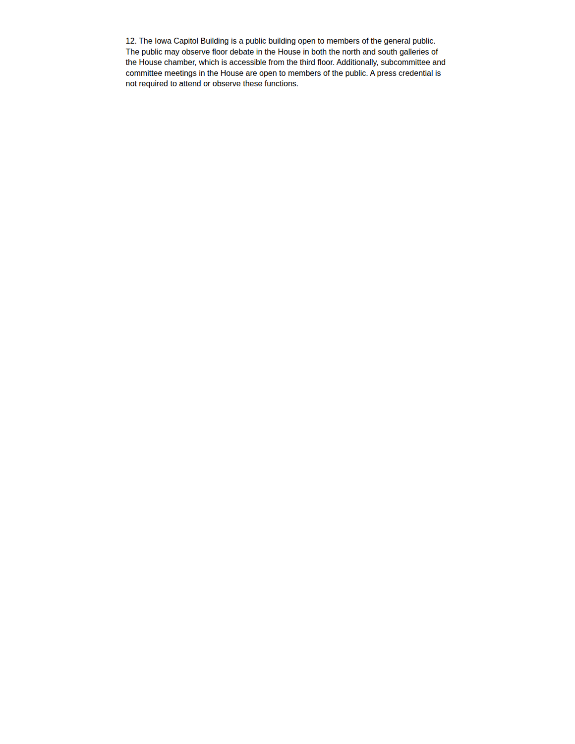12. The Iowa Capitol Building is a public building open to members of the general public. The public may observe floor debate in the House in both the north and south galleries of the House chamber, which is accessible from the third floor. Additionally, subcommittee and committee meetings in the House are open to members of the public. A press credential is not required to attend or observe these functions.